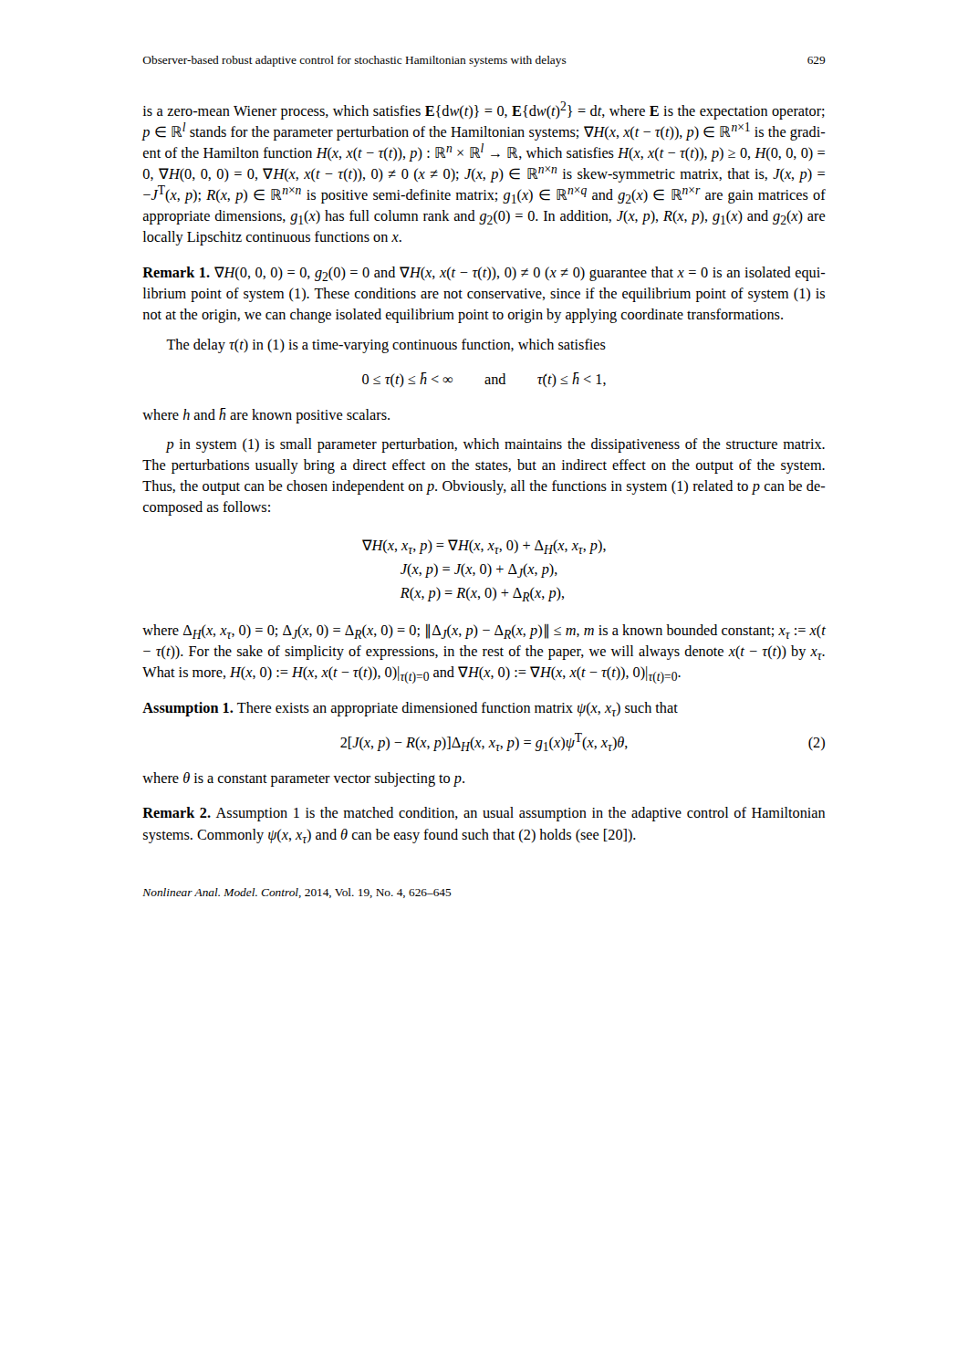Observer-based robust adaptive control for stochastic Hamiltonian systems with delays 629
is a zero-mean Wiener process, which satisfies E{dw(t)} = 0, E{dw(t)2} = dt, where E is the expectation operator; p ∈ ℝl stands for the parameter perturbation of the Hamiltonian systems; ∇H(x, x(t − τ(t)), p) ∈ ℝn×1 is the gradient of the Hamilton function H(x, x(t − τ(t)), p) : ℝn × ℝl → ℝ, which satisfies H(x, x(t − τ(t)), p) ≥ 0, H(0, 0, 0) = 0, ∇H(0, 0, 0) = 0, ∇H(x, x(t − τ(t)), 0) ≠ 0 (x ≠ 0); J(x, p) ∈ ℝn×n is skew-symmetric matrix, that is, J(x, p) = −JT(x, p); R(x, p) ∈ ℝn×n is positive semi-definite matrix; g1(x) ∈ ℝn×q and g2(x) ∈ ℝn×r are gain matrices of appropriate dimensions, g1(x) has full column rank and g2(0) = 0. In addition, J(x, p), R(x, p), g1(x) and g2(x) are locally Lipschitz continuous functions on x.
Remark 1.
∇H(0, 0, 0) = 0, g2(0) = 0 and ∇H(x, x(t − τ(t)), 0) ≠ 0 (x ≠ 0) guarantee that x = 0 is an isolated equilibrium point of system (1). These conditions are not conservative, since if the equilibrium point of system (1) is not at the origin, we can change isolated equilibrium point to origin by applying coordinate transformations.
The delay τ(t) in (1) is a time-varying continuous function, which satisfies
0 ≤ τ(t) ≤ h̄ < ∞ and τ̇(t) ≤ h̄ < 1,
where h and h̄ are known positive scalars.
p in system (1) is small parameter perturbation, which maintains the dissipativeness of the structure matrix. The perturbations usually bring a direct effect on the states, but an indirect effect on the output of the system. Thus, the output can be chosen independent on p. Obviously, all the functions in system (1) related to p can be decomposed as follows:
∇H(x, xτ, p) = ∇H(x, xτ, 0) + ΔH(x, xτ, p),
J(x, p) = J(x, 0) + ΔJ(x, p),
R(x, p) = R(x, 0) + ΔR(x, p),
where ΔH(x, xτ, 0) = 0; ΔJ(x, 0) = ΔR(x, 0) = 0; ∥ΔJ(x, p) − ΔR(x, p)∥ ≤ m, m is a known bounded constant; xτ := x(t − τ(t)). For the sake of simplicity of expressions, in the rest of the paper, we will always denote x(t − τ(t)) by xτ. What is more, H(x, 0) := H(x, x(t − τ(t)), 0)|τ(t)=0 and ∇H(x, 0) := ∇H(x, x(t − τ(t)), 0)|τ(t)=0.
Assumption 1.
There exists an appropriate dimensioned function matrix ψ(x, xτ) such that
2[J(x, p) − R(x, p)]ΔH(x, xτ, p) = g1(x)ψT(x, xτ)θ, (2)
where θ is a constant parameter vector subjecting to p.
Remark 2.
Assumption 1 is the matched condition, an usual assumption in the adaptive control of Hamiltonian systems. Commonly ψ(x, xτ) and θ can be easy found such that (2) holds (see [20]).
Nonlinear Anal. Model. Control, 2014, Vol. 19, No. 4, 626–645